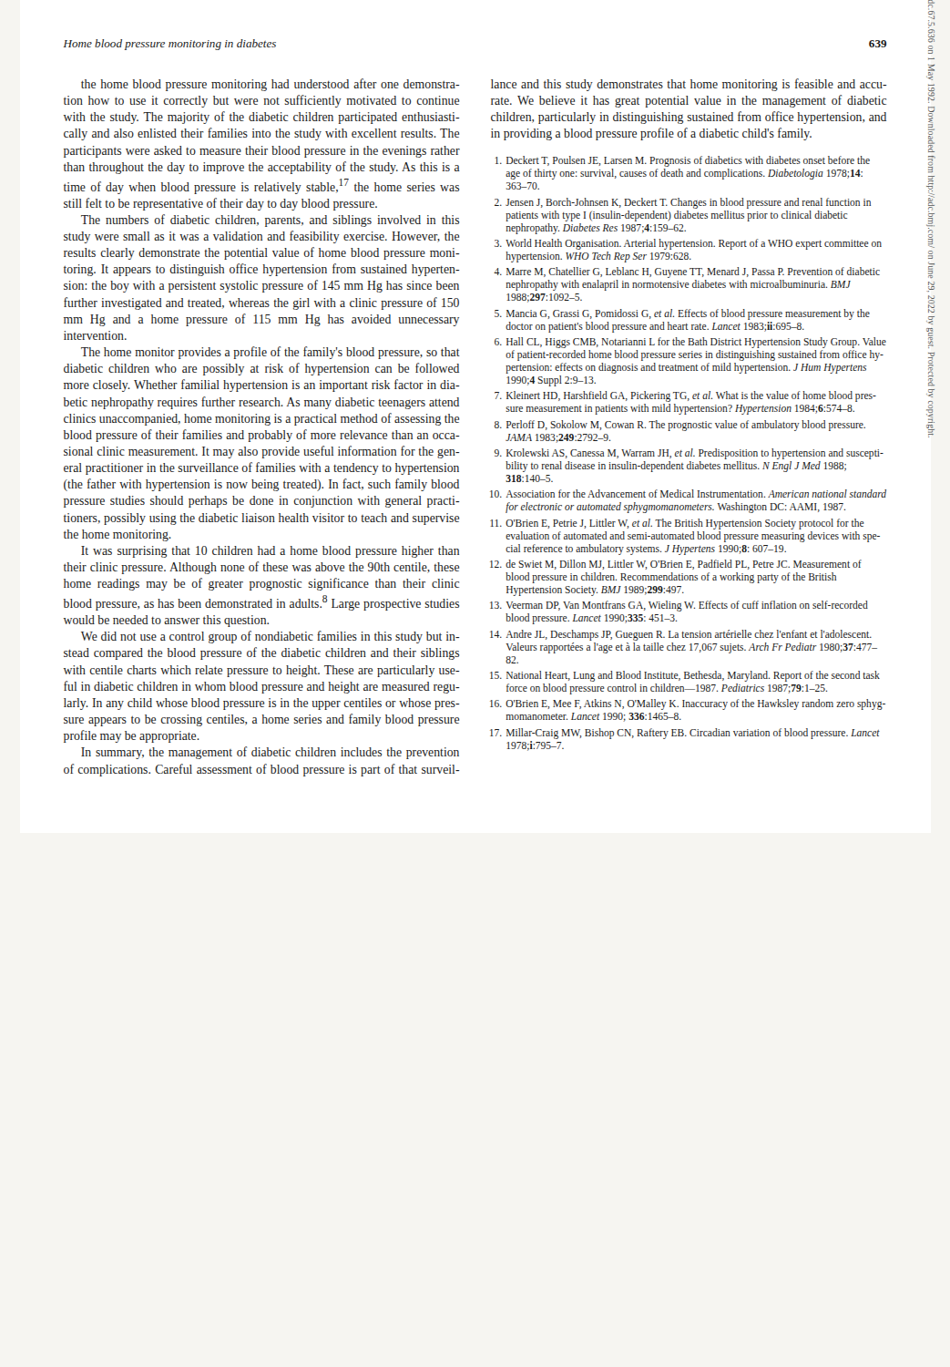Home blood pressure monitoring in diabetes 639
Arch Dis Child: first published as 10.1136/adc.67.5.636 on 1 May 1992. Downloaded from http://adc.bmj.com/ on June 29, 2022 by guest. Protected by copyright.
the home blood pressure monitoring had understood after one demonstration how to use it correctly but were not sufficiently motivated to continue with the study. The majority of the diabetic children participated enthusiastically and also enlisted their families into the study with excellent results. The participants were asked to measure their blood pressure in the evenings rather than throughout the day to improve the acceptability of the study. As this is a time of day when blood pressure is relatively stable,17 the home series was still felt to be representative of their day to day blood pressure.
The numbers of diabetic children, parents, and siblings involved in this study were small as it was a validation and feasibility exercise. However, the results clearly demonstrate the potential value of home blood pressure monitoring. It appears to distinguish office hypertension from sustained hypertension: the boy with a persistent systolic pressure of 145 mm Hg has since been further investigated and treated, whereas the girl with a clinic pressure of 150 mm Hg and a home pressure of 115 mm Hg has avoided unnecessary intervention.
The home monitor provides a profile of the family's blood pressure, so that diabetic children who are possibly at risk of hypertension can be followed more closely. Whether familial hypertension is an important risk factor in diabetic nephropathy requires further research. As many diabetic teenagers attend clinics unaccompanied, home monitoring is a practical method of assessing the blood pressure of their families and probably of more relevance than an occasional clinic measurement. It may also provide useful information for the general practitioner in the surveillance of families with a tendency to hypertension (the father with hypertension is now being treated). In fact, such family blood pressure studies should perhaps be done in conjunction with general practitioners, possibly using the diabetic liaison health visitor to teach and supervise the home monitoring.
It was surprising that 10 children had a home blood pressure higher than their clinic pressure. Although none of these was above the 90th centile, these home readings may be of greater prognostic significance than their clinic blood pressure, as has been demonstrated in adults.8 Large prospective studies would be needed to answer this question.
We did not use a control group of nondiabetic families in this study but instead compared the blood pressure of the diabetic children and their siblings with centile charts which relate pressure to height. These are particularly useful in diabetic children in whom blood pressure and height are measured regularly. In any child whose blood pressure is in the upper centiles or whose pressure appears to be crossing centiles, a home series and family blood pressure profile may be appropriate.
In summary, the management of diabetic children includes the prevention of complications. Careful assessment of blood pressure is part of that surveillance and this study demonstrates that home monitoring is feasible and accurate. We believe it has great potential value in the management of diabetic children, particularly in distinguishing sustained from office hypertension, and in providing a blood pressure profile of a diabetic child's family.
Deckert T, Poulsen JE, Larsen M. Prognosis of diabetics with diabetes onset before the age of thirty one: survival, causes of death and complications. Diabetologia 1978;14: 363–70.
Jensen J, Borch-Johnsen K, Deckert T. Changes in blood pressure and renal function in patients with type I (insulin-dependent) diabetes mellitus prior to clinical diabetic nephropathy. Diabetes Res 1987;4:159–62.
World Health Organisation. Arterial hypertension. Report of a WHO expert committee on hypertension. WHO Tech Rep Ser 1979:628.
Marre M, Chatellier G, Leblanc H, Guyene TT, Menard J, Passa P. Prevention of diabetic nephropathy with enalapril in normotensive diabetes with microalbuminuria. BMJ 1988;297:1092–5.
Mancia G, Grassi G, Pomidossi G, et al. Effects of blood pressure measurement by the doctor on patient's blood pressure and heart rate. Lancet 1983;ii:695–8.
Hall CL, Higgs CMB, Notarianni L for the Bath District Hypertension Study Group. Value of patient-recorded home blood pressure series in distinguishing sustained from office hypertension: effects on diagnosis and treatment of mild hypertension. J Hum Hypertens 1990;4 Suppl 2:9–13.
Kleinert HD, Harshfield GA, Pickering TG, et al. What is the value of home blood pressure measurement in patients with mild hypertension? Hypertension 1984;6:574–8.
Perloff D, Sokolow M, Cowan R. The prognostic value of ambulatory blood pressure. JAMA 1983;249:2792–9.
Krolewski AS, Canessa M, Warram JH, et al. Predisposition to hypertension and susceptibility to renal disease in insulin-dependent diabetes mellitus. N Engl J Med 1988; 318:140–5.
Association for the Advancement of Medical Instrumentation. American national standard for electronic or automated sphygmomanometers. Washington DC: AAMI, 1987.
O'Brien E, Petrie J, Littler W, et al. The British Hypertension Society protocol for the evaluation of automated and semi-automated blood pressure measuring devices with special reference to ambulatory systems. J Hypertens 1990;8: 607–19.
de Swiet M, Dillon MJ, Littler W, O'Brien E, Padfield PL, Petre JC. Measurement of blood pressure in children. Recommendations of a working party of the British Hypertension Society. BMJ 1989;299:497.
Veerman DP, Van Montfrans GA, Wieling W. Effects of cuff inflation on self-recorded blood pressure. Lancet 1990;335: 451–3.
Andre JL, Deschamps JP, Gueguen R. La tension artérielle chez l'enfant et l'adolescent. Valeurs rapportées a l'age et à la taille chez 17,067 sujets. Arch Fr Pediatr 1980;37:477–82.
National Heart, Lung and Blood Institute, Bethesda, Maryland. Report of the second task force on blood pressure control in children—1987. Pediatrics 1987;79:1–25.
O'Brien E, Mee F, Atkins N, O'Malley K. Inaccuracy of the Hawksley random zero sphygmomanometer. Lancet 1990; 336:1465–8.
Millar-Craig MW, Bishop CN, Raftery EB. Circadian variation of blood pressure. Lancet 1978;i:795–7.